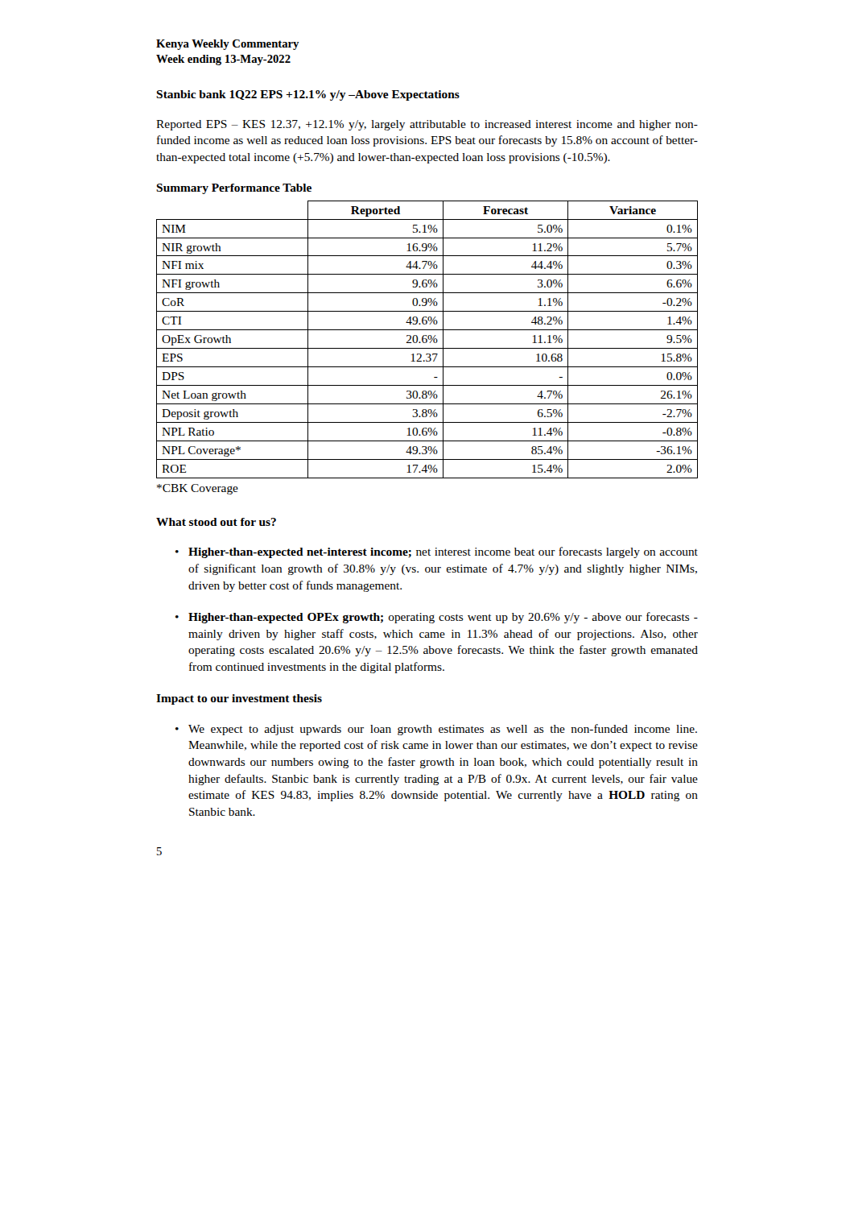Kenya Weekly Commentary
Week ending 13-May-2022
Stanbic bank 1Q22 EPS +12.1% y/y –Above Expectations
Reported EPS – KES 12.37, +12.1% y/y, largely attributable to increased interest income and higher non-funded income as well as reduced loan loss provisions. EPS beat our forecasts by 15.8% on account of better-than-expected total income (+5.7%) and lower-than-expected loan loss provisions (-10.5%).
Summary Performance Table
| | Reported | Forecast | Variance |
| --- | --- | --- | --- |
| NIM | 5.1% | 5.0% | 0.1% |
| NIR growth | 16.9% | 11.2% | 5.7% |
| NFI mix | 44.7% | 44.4% | 0.3% |
| NFI growth | 9.6% | 3.0% | 6.6% |
| CoR | 0.9% | 1.1% | -0.2% |
| CTI | 49.6% | 48.2% | 1.4% |
| OpEx Growth | 20.6% | 11.1% | 9.5% |
| EPS | 12.37 | 10.68 | 15.8% |
| DPS | - | - | 0.0% |
| Net Loan growth | 30.8% | 4.7% | 26.1% |
| Deposit growth | 3.8% | 6.5% | -2.7% |
| NPL Ratio | 10.6% | 11.4% | -0.8% |
| NPL Coverage* | 49.3% | 85.4% | -36.1% |
| ROE | 17.4% | 15.4% | 2.0% |
*CBK Coverage
What stood out for us?
Higher-than-expected net-interest income; net interest income beat our forecasts largely on account of significant loan growth of 30.8% y/y (vs. our estimate of 4.7% y/y) and slightly higher NIMs, driven by better cost of funds management.
Higher-than-expected OPEx growth; operating costs went up by 20.6% y/y - above our forecasts - mainly driven by higher staff costs, which came in 11.3% ahead of our projections. Also, other operating costs escalated 20.6% y/y – 12.5% above forecasts. We think the faster growth emanated from continued investments in the digital platforms.
Impact to our investment thesis
We expect to adjust upwards our loan growth estimates as well as the non-funded income line. Meanwhile, while the reported cost of risk came in lower than our estimates, we don’t expect to revise downwards our numbers owing to the faster growth in loan book, which could potentially result in higher defaults. Stanbic bank is currently trading at a P/B of 0.9x. At current levels, our fair value estimate of KES 94.83, implies 8.2% downside potential. We currently have a HOLD rating on Stanbic bank.
5